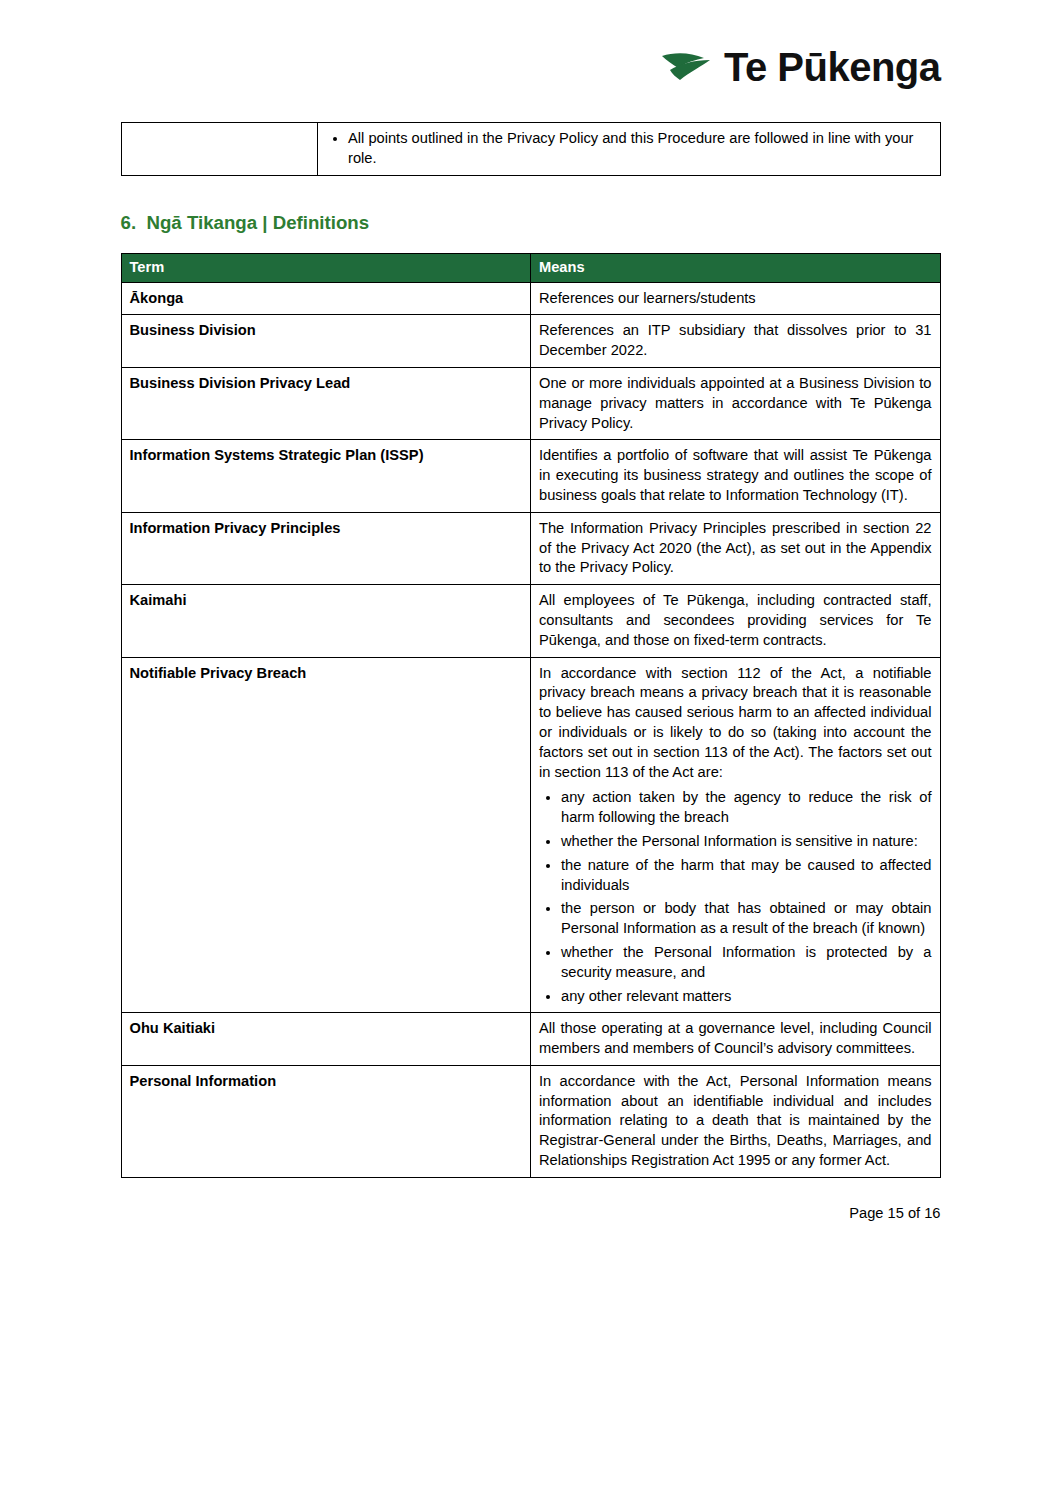Te Pūkenga
| | All points outlined in the Privacy Policy and this Procedure are followed in line with your role. |
6. Ngā Tikanga | Definitions
| Term | Means |
| --- | --- |
| Ākonga | References our learners/students |
| Business Division | References an ITP subsidiary that dissolves prior to 31 December 2022. |
| Business Division Privacy Lead | One or more individuals appointed at a Business Division to manage privacy matters in accordance with Te Pūkenga Privacy Policy. |
| Information Systems Strategic Plan (ISSP) | Identifies a portfolio of software that will assist Te Pūkenga in executing its business strategy and outlines the scope of business goals that relate to Information Technology (IT). |
| Information Privacy Principles | The Information Privacy Principles prescribed in section 22 of the Privacy Act 2020 (the Act), as set out in the Appendix to the Privacy Policy. |
| Kaimahi | All employees of Te Pūkenga, including contracted staff, consultants and secondees providing services for Te Pūkenga, and those on fixed-term contracts. |
| Notifiable Privacy Breach | In accordance with section 112 of the Act, a notifiable privacy breach means a privacy breach that it is reasonable to believe has caused serious harm to an affected individual or individuals or is likely to do so (taking into account the factors set out in section 113 of the Act). The factors set out in section 113 of the Act are: any action taken by the agency to reduce the risk of harm following the breach whether the Personal Information is sensitive in nature: the nature of the harm that may be caused to affected individuals the person or body that has obtained or may obtain Personal Information as a result of the breach (if known) whether the Personal Information is protected by a security measure, and any other relevant matters |
| Ohu Kaitiaki | All those operating at a governance level, including Council members and members of Council’s advisory committees. |
| Personal Information | In accordance with the Act, Personal Information means information about an identifiable individual and includes information relating to a death that is maintained by the Registrar-General under the Births, Deaths, Marriages, and Relationships Registration Act 1995 or any former Act. |
Page 15 of 16